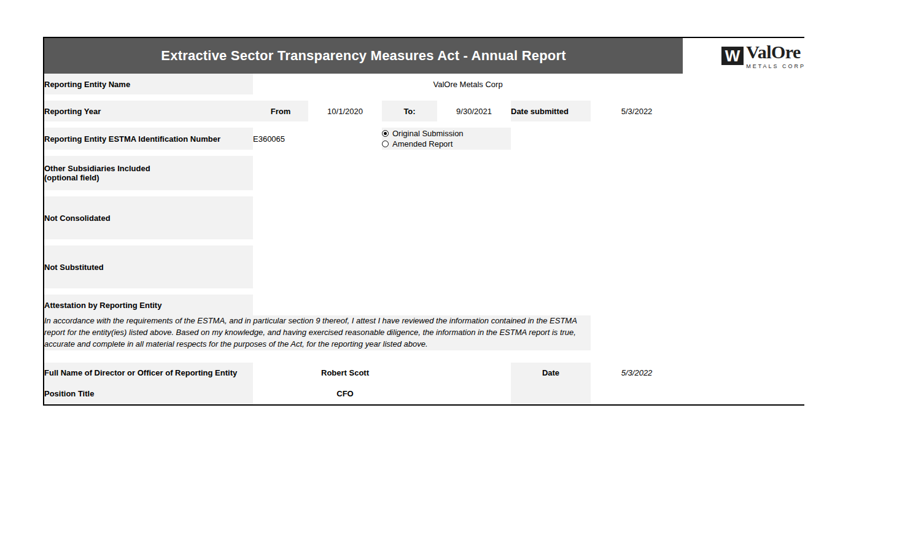| Extractive Sector Transparency Measures Act - Annual Report | W Val Ore METALS CORP |
| Reporting Entity Name | ValOre Metals Corp | |
| Reporting Year | From | 10/1/2020 | To: | 9/30/2021 | Date submitted | 5/3/2022 | |
| Reporting Entity ESTMA Identification Number | E360065 | Original Submission Amended Report | |
| Other Subsidiaries Included (optional field) | |
| Not Consolidated | |
| Not Substituted | |
| Attestation by Reporting Entity | |
| In accordance with the requirements of the ESTMA, and in particular section 9 thereof, I attest I have reviewed the information contained in the ESTMA report for the entity(ies) listed above. Based on my knowledge, and having exercised reasonable diligence, the information in the ESTMA report is true, accurate and complete in all material respects for the purposes of the Act, for the reporting year listed above. | |
| Full Name of Director or Officer of Reporting Entity | Robert Scott | | Date | 5/3/2022 | |
| Position Title | CFO | | | | |